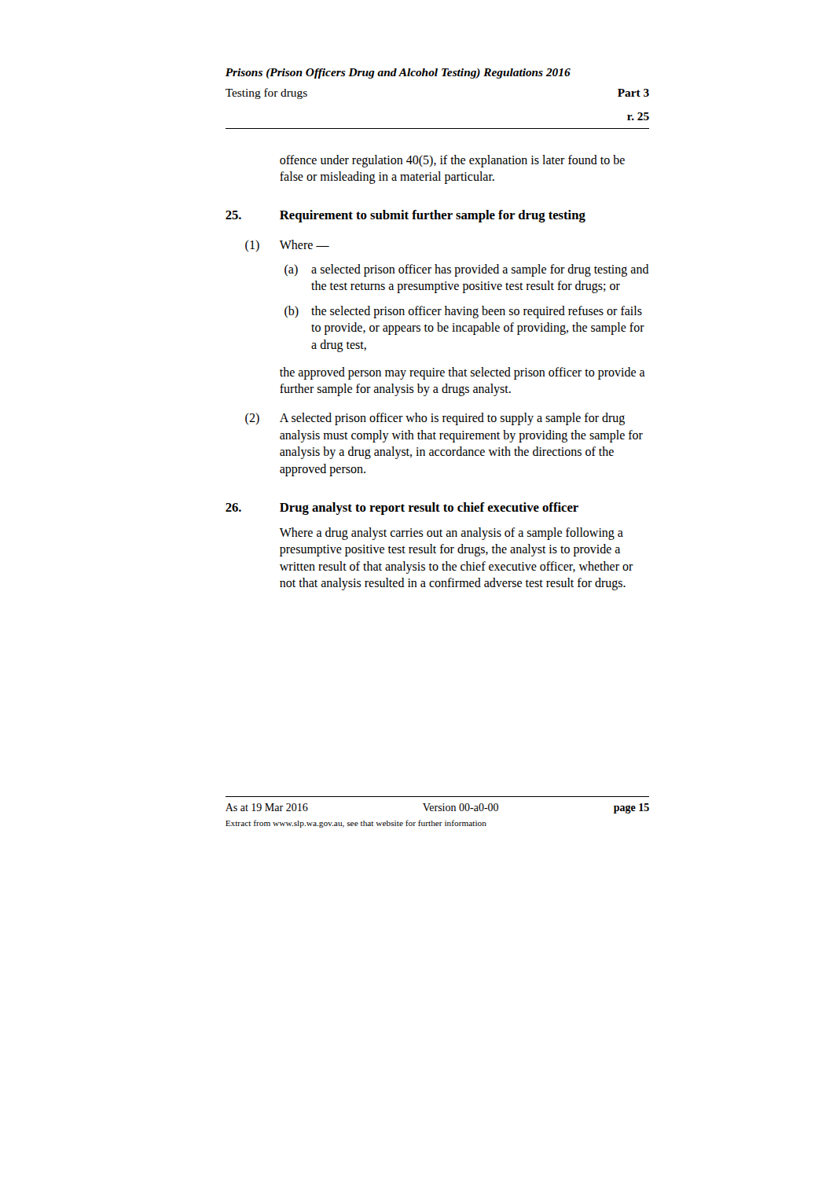Prisons (Prison Officers Drug and Alcohol Testing) Regulations 2016
Testing for drugs Part 3
r. 25
offence under regulation 40(5), if the explanation is later found to be false or misleading in a material particular.
25. Requirement to submit further sample for drug testing
(1) Where —
(a) a selected prison officer has provided a sample for drug testing and the test returns a presumptive positive test result for drugs; or
(b) the selected prison officer having been so required refuses or fails to provide, or appears to be incapable of providing, the sample for a drug test,
the approved person may require that selected prison officer to provide a further sample for analysis by a drugs analyst.
(2) A selected prison officer who is required to supply a sample for drug analysis must comply with that requirement by providing the sample for analysis by a drug analyst, in accordance with the directions of the approved person.
26. Drug analyst to report result to chief executive officer
Where a drug analyst carries out an analysis of a sample following a presumptive positive test result for drugs, the analyst is to provide a written result of that analysis to the chief executive officer, whether or not that analysis resulted in a confirmed adverse test result for drugs.
As at 19 Mar 2016 Version 00-a0-00 page 15
Extract from www.slp.wa.gov.au, see that website for further information